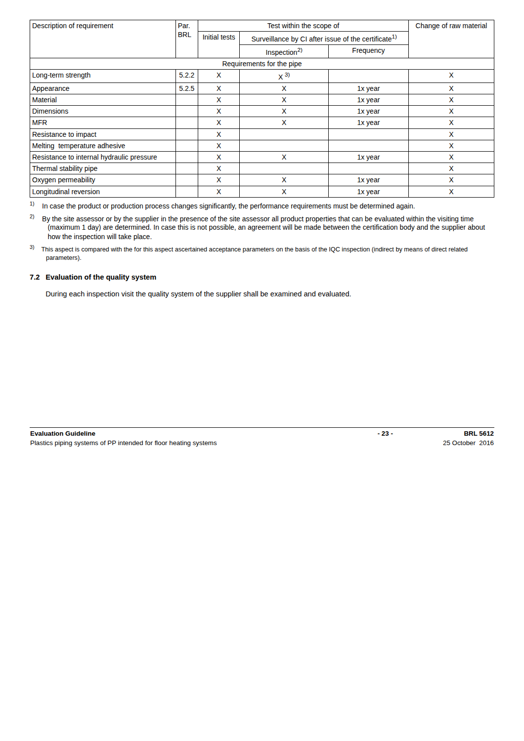| Description of requirement | Par. BRL | Test within the scope of | Change of raw material |
| Initial tests | Surveillance by CI after issue of the certificate 1) |
| Inspection 2) | Frequency |
| Requirements for the pipe |
| Long-term strength | 5.2.2 | X | X 3) | | X |
| Appearance | 5.2.5 | X | X | 1x year | X |
| Material | | X | X | 1x year | X |
| Dimensions | | X | X | 1x year | X |
| MFR | | X | X | 1x year | X |
| Resistance to impact | | X | | | X |
| Melting temperature adhesive | | X | | | X |
| Resistance to internal hydraulic pressure | | X | X | 1x year | X |
| Thermal stability pipe | | X | | | X |
| Oxygen permeability | | X | X | 1x year | X |
| Longitudinal reversion | | X | X | 1x year | X |
1) In case the product or production process changes significantly, the performance requirements must be determined again.
2) By the site assessor or by the supplier in the presence of the site assessor all product properties that can be evaluated within the visiting time (maximum 1 day) are determined. In case this is not possible, an agreement will be made between the certification body and the supplier about how the inspection will take place.
3) This aspect is compared with the for this aspect ascertained acceptance parameters on the basis of the IQC inspection (indirect by means of direct related parameters).
7.2 Evaluation of the quality system
During each inspection visit the quality system of the supplier shall be examined and evaluated.
| Evaluation Guideline | - 23 - | BRL 5612 |
| Plastics piping systems of PP intended for floor heating systems | | 25 October 2016 |